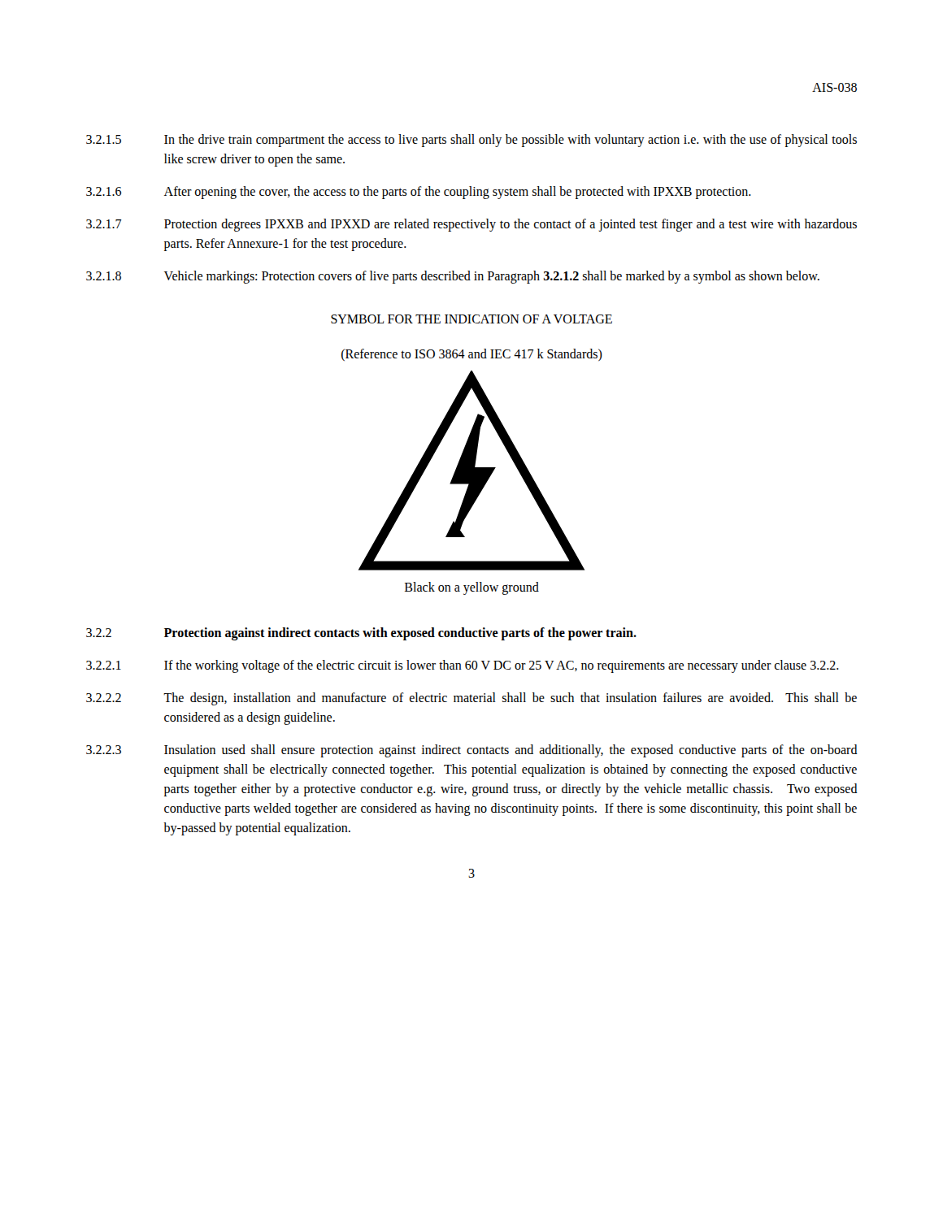AIS-038
3.2.1.5
In the drive train compartment the access to live parts shall only be possible with voluntary action i.e. with the use of physical tools like screw driver to open the same.
3.2.1.6
After opening the cover, the access to the parts of the coupling system shall be protected with IPXXB protection.
3.2.1.7
Protection degrees IPXXB and IPXXD are related respectively to the contact of a jointed test finger and a test wire with hazardous parts. Refer Annexure-1 for the test procedure.
3.2.1.8
Vehicle markings: Protection covers of live parts described in Paragraph 3.2.1.2 shall be marked by a symbol as shown below.
SYMBOL FOR THE INDICATION OF A VOLTAGE
(Reference to ISO 3864 and IEC 417 k Standards)
Black on a yellow ground
3.2.2
Protection against indirect contacts with exposed conductive parts of the power train.
3.2.2.1
If the working voltage of the electric circuit is lower than 60 V DC or 25 V AC, no requirements are necessary under clause 3.2.2.
3.2.2.2
The design, installation and manufacture of electric material shall be such that insulation failures are avoided. This shall be considered as a design guideline.
3.2.2.3
Insulation used shall ensure protection against indirect contacts and additionally, the exposed conductive parts of the on-board equipment shall be electrically connected together. This potential equalization is obtained by connecting the exposed conductive parts together either by a protective conductor e.g. wire, ground truss, or directly by the vehicle metallic chassis. Two exposed conductive parts welded together are considered as having no discontinuity points. If there is some discontinuity, this point shall be by-passed by potential equalization.
3